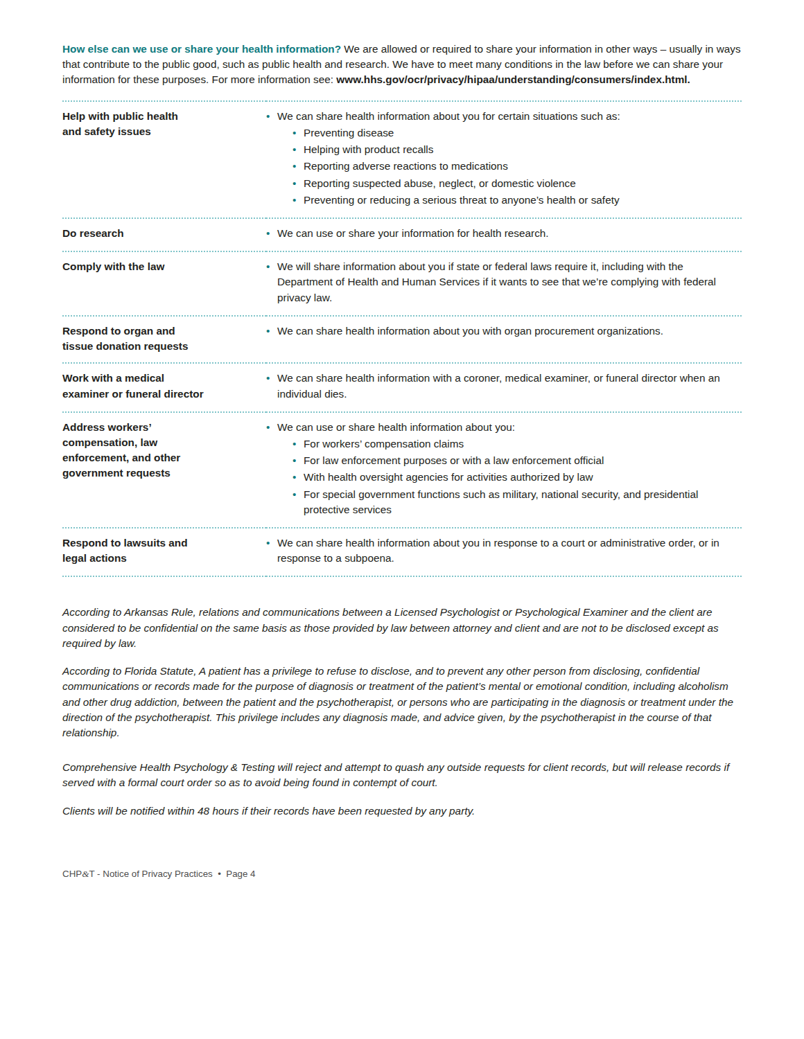How else can we use or share your health information? We are allowed or required to share your information in other ways – usually in ways that contribute to the public good, such as public health and research. We have to meet many conditions in the law before we can share your information for these purposes. For more information see: www.hhs.gov/ocr/privacy/hipaa/understanding/consumers/index.html.
| Help with public health and safety issues | We can share health information about you for certain situations such as: Preventing disease Helping with product recalls Reporting adverse reactions to medications Reporting suspected abuse, neglect, or domestic violence Preventing or reducing a serious threat to anyone’s health or safety |
| Do research | We can use or share your information for health research. |
| Comply with the law | We will share information about you if state or federal laws require it, including with the Department of Health and Human Services if it wants to see that we’re complying with federal privacy law. |
| Respond to organ and tissue donation requests | We can share health information about you with organ procurement organizations. |
| Work with a medical examiner or funeral director | We can share health information with a coroner, medical examiner, or funeral director when an individual dies. |
| Address workers’ compensation, law enforcement, and other government requests | We can use or share health information about you: For workers’ compensation claims For law enforcement purposes or with a law enforcement official With health oversight agencies for activities authorized by law For special government functions such as military, national security, and presidential protective services |
| Respond to lawsuits and legal actions | We can share health information about you in response to a court or administrative order, or in response to a subpoena. |
According to Arkansas Rule, relations and communications between a Licensed Psychologist or Psychological Examiner and the client are considered to be confidential on the same basis as those provided by law between attorney and client and are not to be disclosed except as required by law.
According to Florida Statute, A patient has a privilege to refuse to disclose, and to prevent any other person from disclosing, confidential communications or records made for the purpose of diagnosis or treatment of the patient’s mental or emotional condition, including alcoholism and other drug addiction, between the patient and the psychotherapist, or persons who are participating in the diagnosis or treatment under the direction of the psychotherapist. This privilege includes any diagnosis made, and advice given, by the psychotherapist in the course of that relationship.
Comprehensive Health Psychology & Testing will reject and attempt to quash any outside requests for client records, but will release records if served with a formal court order so as to avoid being found in contempt of court.
Clients will be notified within 48 hours if their records have been requested by any party.
CHP&T - Notice of Privacy Practices • Page 4